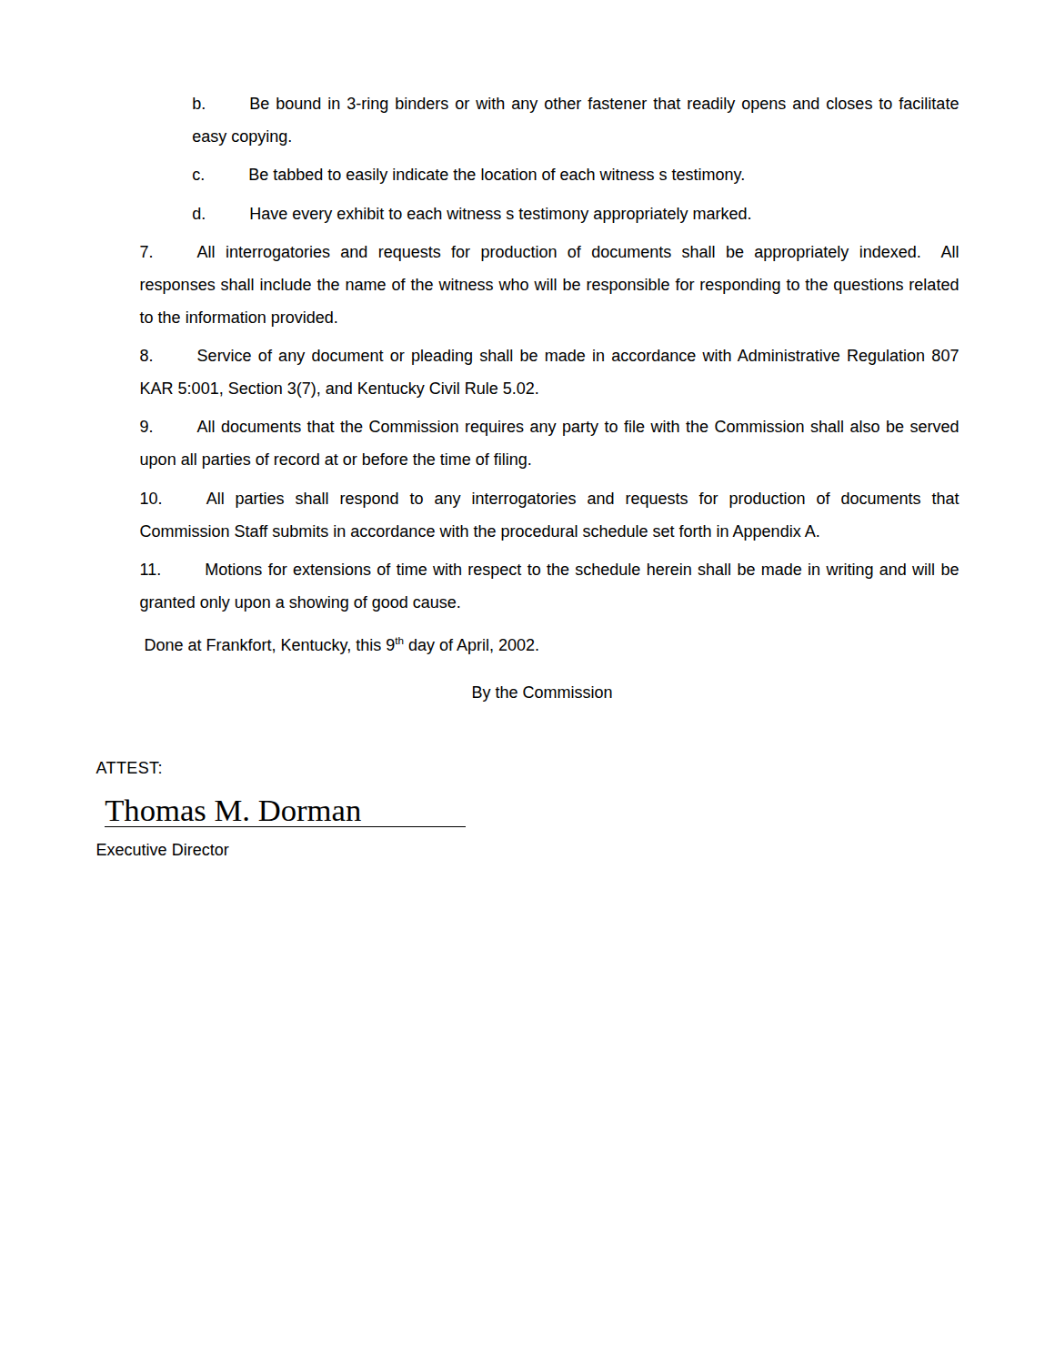b. Be bound in 3-ring binders or with any other fastener that readily opens and closes to facilitate easy copying.
c. Be tabbed to easily indicate the location of each witness s testimony.
d. Have every exhibit to each witness s testimony appropriately marked.
7. All interrogatories and requests for production of documents shall be appropriately indexed. All responses shall include the name of the witness who will be responsible for responding to the questions related to the information provided.
8. Service of any document or pleading shall be made in accordance with Administrative Regulation 807 KAR 5:001, Section 3(7), and Kentucky Civil Rule 5.02.
9. All documents that the Commission requires any party to file with the Commission shall also be served upon all parties of record at or before the time of filing.
10. All parties shall respond to any interrogatories and requests for production of documents that Commission Staff submits in accordance with the procedural schedule set forth in Appendix A.
11. Motions for extensions of time with respect to the schedule herein shall be made in writing and will be granted only upon a showing of good cause.
Done at Frankfort, Kentucky, this 9th day of April, 2002.
By the Commission
ATTEST:
Thomas M. Dorman
Executive Director